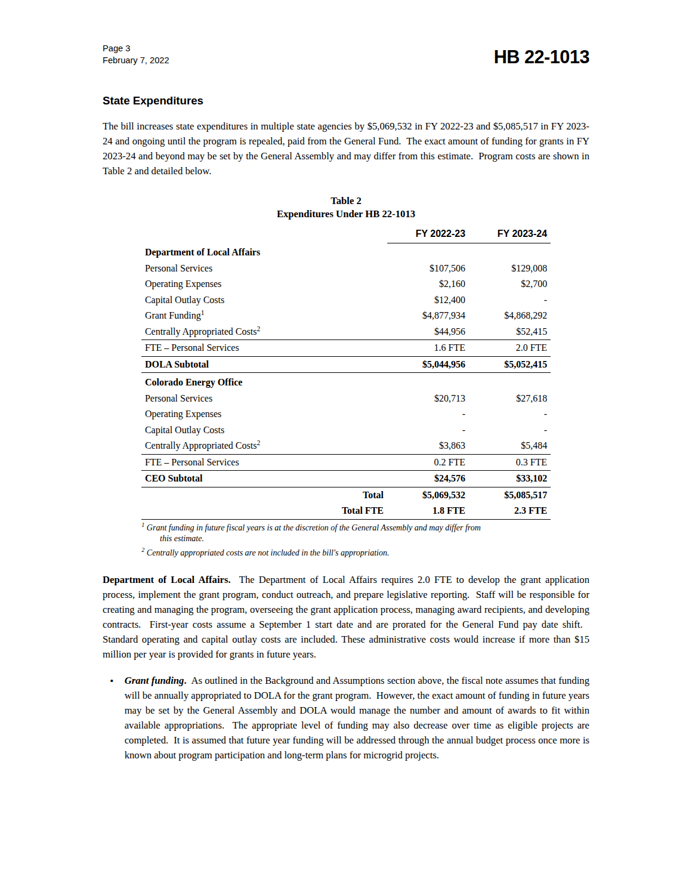Page 3
February 7, 2022
HB 22-1013
State Expenditures
The bill increases state expenditures in multiple state agencies by $5,069,532 in FY 2022-23 and $5,085,517 in FY 2023-24 and ongoing until the program is repealed, paid from the General Fund. The exact amount of funding for grants in FY 2023-24 and beyond may be set by the General Assembly and may differ from this estimate. Program costs are shown in Table 2 and detailed below.
Table 2 Expenditures Under HB 22-1013
| | FY 2022-23 | FY 2023-24 |
| --- | --- | --- |
| Department of Local Affairs | | |
| Personal Services | $107,506 | $129,008 |
| Operating Expenses | $2,160 | $2,700 |
| Capital Outlay Costs | $12,400 | - |
| Grant Funding 1 | $4,877,934 | $4,868,292 |
| Centrally Appropriated Costs 2 | $44,956 | $52,415 |
| FTE – Personal Services | 1.6 FTE | 2.0 FTE |
| DOLA Subtotal | $5,044,956 | $5,052,415 |
| Colorado Energy Office | | |
| Personal Services | $20,713 | $27,618 |
| Operating Expenses | - | - |
| Capital Outlay Costs | - | - |
| Centrally Appropriated Costs 2 | $3,863 | $5,484 |
| FTE – Personal Services | 0.2 FTE | 0.3 FTE |
| CEO Subtotal | $24,576 | $33,102 |
| Total | $5,069,532 | $5,085,517 |
| Total FTE | 1.8 FTE | 2.3 FTE |
1 Grant funding in future fiscal years is at the discretion of the General Assembly and may differ from this estimate.
2 Centrally appropriated costs are not included in the bill's appropriation.
Department of Local Affairs. The Department of Local Affairs requires 2.0 FTE to develop the grant application process, implement the grant program, conduct outreach, and prepare legislative reporting. Staff will be responsible for creating and managing the program, overseeing the grant application process, managing award recipients, and developing contracts. First-year costs assume a September 1 start date and are prorated for the General Fund pay date shift. Standard operating and capital outlay costs are included. These administrative costs would increase if more than $15 million per year is provided for grants in future years.
Grant funding. As outlined in the Background and Assumptions section above, the fiscal note assumes that funding will be annually appropriated to DOLA for the grant program. However, the exact amount of funding in future years may be set by the General Assembly and DOLA would manage the number and amount of awards to fit within available appropriations. The appropriate level of funding may also decrease over time as eligible projects are completed. It is assumed that future year funding will be addressed through the annual budget process once more is known about program participation and long-term plans for microgrid projects.